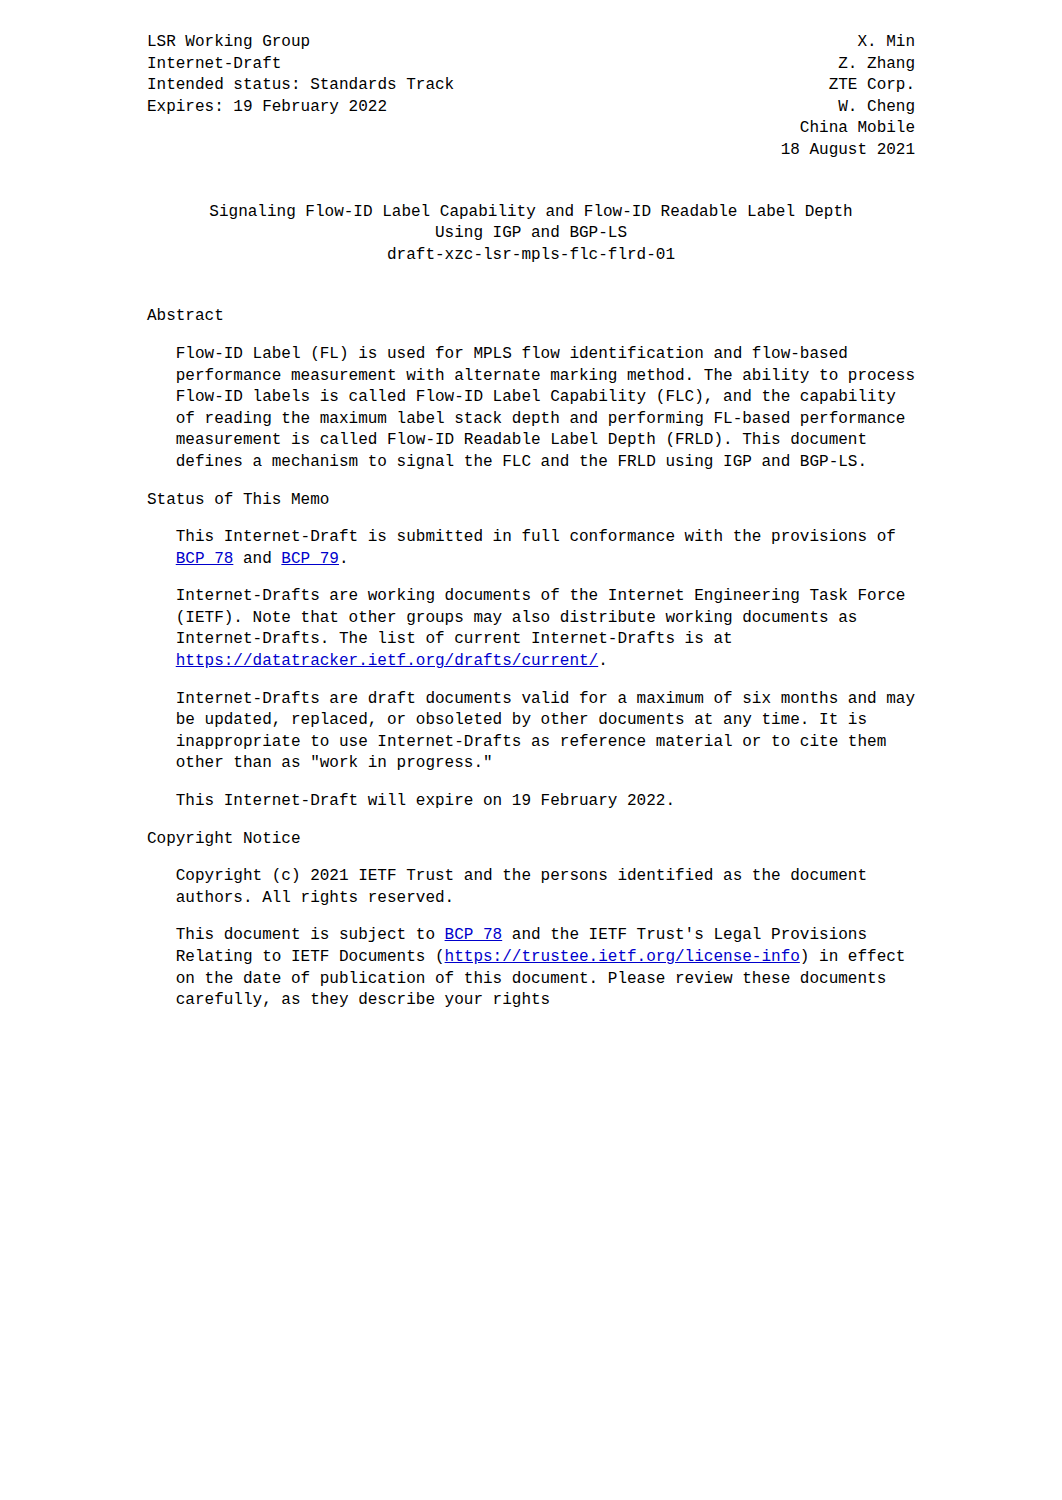| LSR Working Group | X. Min |
| Internet-Draft | Z. Zhang |
| Intended status: Standards Track | ZTE Corp. |
| Expires: 19 February 2022 | W. Cheng |
| | China Mobile |
| | 18 August 2021 |
Signaling Flow-ID Label Capability and Flow-ID Readable Label Depth
Using IGP and BGP-LS
draft-xzc-lsr-mpls-flc-flrd-01
Abstract
Flow-ID Label (FL) is used for MPLS flow identification and flow-based performance measurement with alternate marking method. The ability to process Flow-ID labels is called Flow-ID Label Capability (FLC), and the capability of reading the maximum label stack depth and performing FL-based performance measurement is called Flow-ID Readable Label Depth (FRLD). This document defines a mechanism to signal the FLC and the FRLD using IGP and BGP-LS.
Status of This Memo
This Internet-Draft is submitted in full conformance with the provisions of BCP 78 and BCP 79.
Internet-Drafts are working documents of the Internet Engineering Task Force (IETF). Note that other groups may also distribute working documents as Internet-Drafts. The list of current Internet-Drafts is at https://datatracker.ietf.org/drafts/current/.
Internet-Drafts are draft documents valid for a maximum of six months and may be updated, replaced, or obsoleted by other documents at any time. It is inappropriate to use Internet-Drafts as reference material or to cite them other than as "work in progress."
This Internet-Draft will expire on 19 February 2022.
Copyright Notice
Copyright (c) 2021 IETF Trust and the persons identified as the document authors. All rights reserved.
This document is subject to BCP 78 and the IETF Trust's Legal Provisions Relating to IETF Documents (https://trustee.ietf.org/license-info) in effect on the date of publication of this document. Please review these documents carefully, as they describe your rights